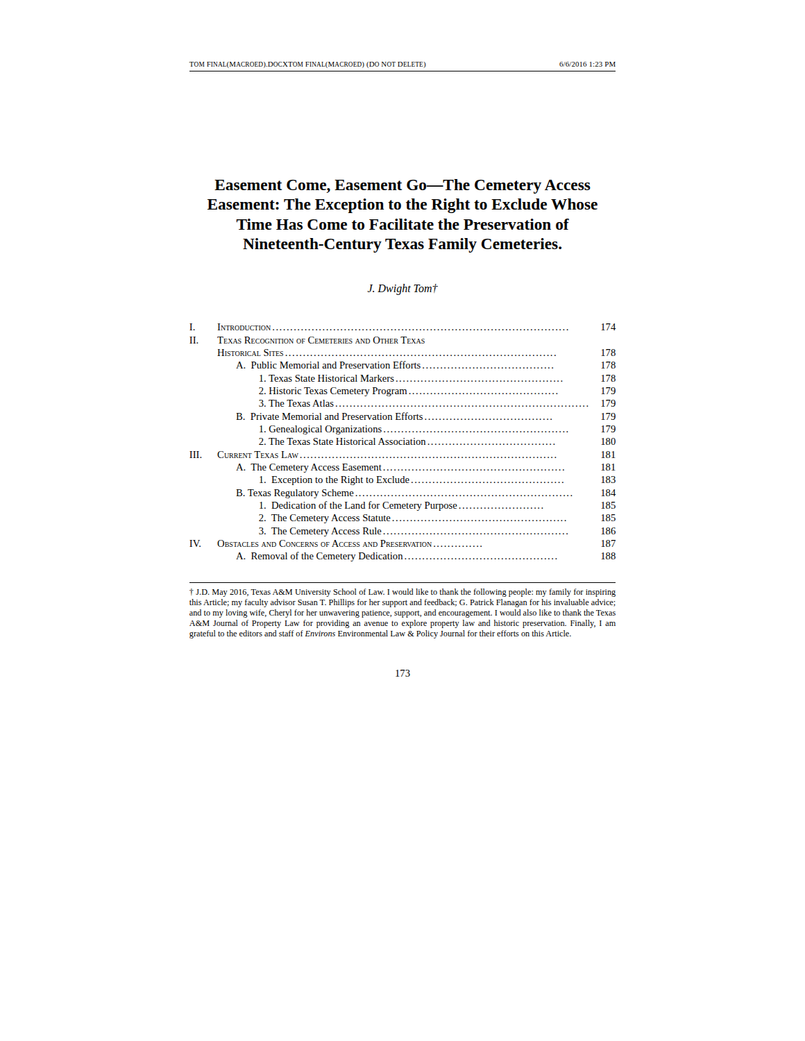TOM FINAL(MACROED).DOCXTOM FINAL(MACROED) (DO NOT DELETE) 6/6/2016 1:23 PM
Easement Come, Easement Go—The Cemetery Access Easement: The Exception to the Right to Exclude Whose Time Has Come to Facilitate the Preservation of Nineteenth-Century Texas Family Cemeteries.
J. Dwight Tom†
| I. | Introduction ................................................................................... 174 |
| II. | Texas Recognition of Cemeteries and Other Texas Historical Sites ............................................................................ 178 A. Public Memorial and Preservation Efforts ..................................... 178 1. Texas State Historical Markers ............................................... 178 2. Historic Texas Cemetery Program .......................................... 179 3. The Texas Atlas ....................................................................... 179 B. Private Memorial and Preservation Efforts .................................... 179 1. Genealogical Organizations .................................................... 179 2. The Texas State Historical Association .................................... 180 |
| III. | Current Texas Law ........................................................................ 181 A. The Cemetery Access Easement ................................................... 181 1. Exception to the Right to Exclude ........................................... 183 B. Texas Regulatory Scheme ............................................................. 184 1. Dedication of the Land for Cemetery Purpose ........................ 185 2. The Cemetery Access Statute ................................................. 185 3. The Cemetery Access Rule .................................................... 186 |
| IV. | Obstacles and Concerns of Access and Preservation .............. 187 A. Removal of the Cemetery Dedication ........................................... 188 |
† J.D. May 2016, Texas A&M University School of Law. I would like to thank the following people: my family for inspiring this Article; my faculty advisor Susan T. Phillips for her support and feedback; G. Patrick Flanagan for his invaluable advice; and to my loving wife, Cheryl for her unwavering patience, support, and encouragement. I would also like to thank the Texas A&M Journal of Property Law for providing an avenue to explore property law and historic preservation. Finally, I am grateful to the editors and staff of Environs Environmental Law & Policy Journal for their efforts on this Article.
173